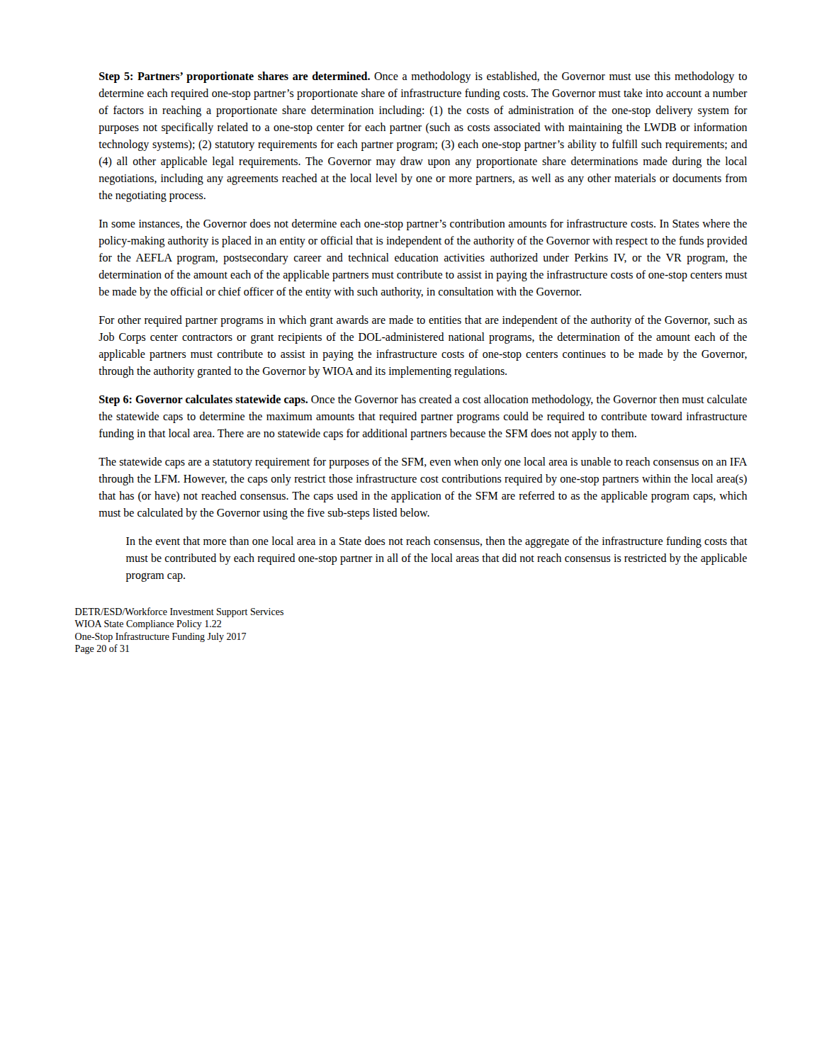Step 5: Partners’ proportionate shares are determined. Once a methodology is established, the Governor must use this methodology to determine each required one-stop partner’s proportionate share of infrastructure funding costs. The Governor must take into account a number of factors in reaching a proportionate share determination including: (1) the costs of administration of the one-stop delivery system for purposes not specifically related to a one-stop center for each partner (such as costs associated with maintaining the LWDB or information technology systems); (2) statutory requirements for each partner program; (3) each one-stop partner’s ability to fulfill such requirements; and (4) all other applicable legal requirements. The Governor may draw upon any proportionate share determinations made during the local negotiations, including any agreements reached at the local level by one or more partners, as well as any other materials or documents from the negotiating process.
In some instances, the Governor does not determine each one-stop partner’s contribution amounts for infrastructure costs. In States where the policy-making authority is placed in an entity or official that is independent of the authority of the Governor with respect to the funds provided for the AEFLA program, postsecondary career and technical education activities authorized under Perkins IV, or the VR program, the determination of the amount each of the applicable partners must contribute to assist in paying the infrastructure costs of one-stop centers must be made by the official or chief officer of the entity with such authority, in consultation with the Governor.
For other required partner programs in which grant awards are made to entities that are independent of the authority of the Governor, such as Job Corps center contractors or grant recipients of the DOL-administered national programs, the determination of the amount each of the applicable partners must contribute to assist in paying the infrastructure costs of one-stop centers continues to be made by the Governor, through the authority granted to the Governor by WIOA and its implementing regulations.
Step 6: Governor calculates statewide caps. Once the Governor has created a cost allocation methodology, the Governor then must calculate the statewide caps to determine the maximum amounts that required partner programs could be required to contribute toward infrastructure funding in that local area. There are no statewide caps for additional partners because the SFM does not apply to them.
The statewide caps are a statutory requirement for purposes of the SFM, even when only one local area is unable to reach consensus on an IFA through the LFM. However, the caps only restrict those infrastructure cost contributions required by one-stop partners within the local area(s) that has (or have) not reached consensus. The caps used in the application of the SFM are referred to as the applicable program caps, which must be calculated by the Governor using the five sub-steps listed below.
In the event that more than one local area in a State does not reach consensus, then the aggregate of the infrastructure funding costs that must be contributed by each required one-stop partner in all of the local areas that did not reach consensus is restricted by the applicable program cap.
DETR/ESD/Workforce Investment Support Services
WIOA State Compliance Policy 1.22
One-Stop Infrastructure Funding July 2017
Page 20 of 31